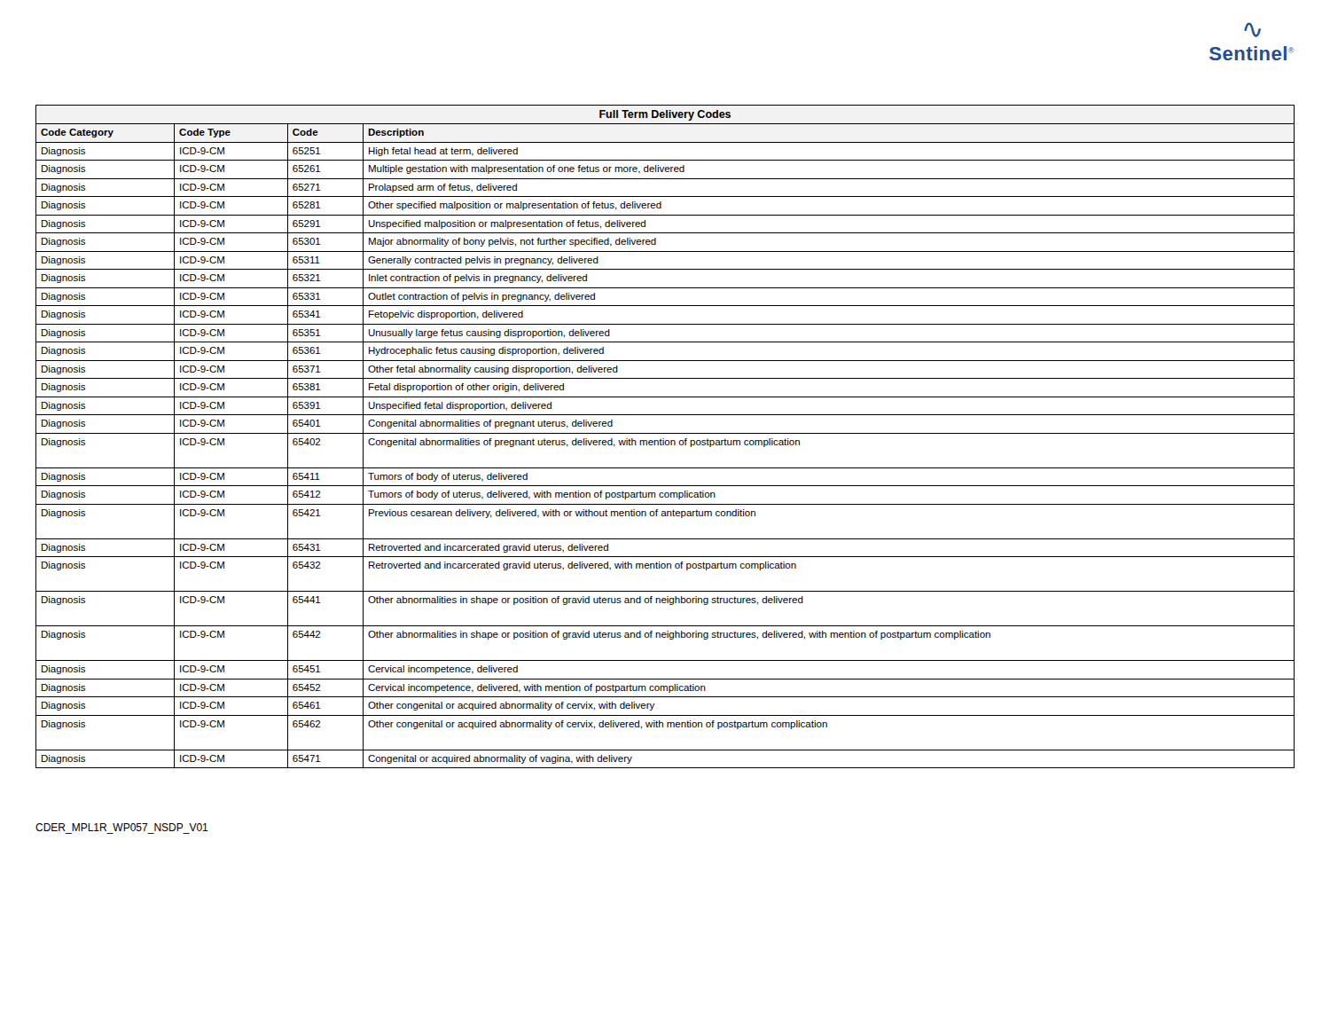∿ Sentinel®
Full Term Delivery Codes
| Code Category | Code Type | Code | Description |
| --- | --- | --- | --- |
| Diagnosis | ICD-9-CM | 65251 | High fetal head at term, delivered |
| Diagnosis | ICD-9-CM | 65261 | Multiple gestation with malpresentation of one fetus or more, delivered |
| Diagnosis | ICD-9-CM | 65271 | Prolapsed arm of fetus, delivered |
| Diagnosis | ICD-9-CM | 65281 | Other specified malposition or malpresentation of fetus, delivered |
| Diagnosis | ICD-9-CM | 65291 | Unspecified malposition or malpresentation of fetus, delivered |
| Diagnosis | ICD-9-CM | 65301 | Major abnormality of bony pelvis, not further specified, delivered |
| Diagnosis | ICD-9-CM | 65311 | Generally contracted pelvis in pregnancy, delivered |
| Diagnosis | ICD-9-CM | 65321 | Inlet contraction of pelvis in pregnancy, delivered |
| Diagnosis | ICD-9-CM | 65331 | Outlet contraction of pelvis in pregnancy, delivered |
| Diagnosis | ICD-9-CM | 65341 | Fetopelvic disproportion, delivered |
| Diagnosis | ICD-9-CM | 65351 | Unusually large fetus causing disproportion, delivered |
| Diagnosis | ICD-9-CM | 65361 | Hydrocephalic fetus causing disproportion, delivered |
| Diagnosis | ICD-9-CM | 65371 | Other fetal abnormality causing disproportion, delivered |
| Diagnosis | ICD-9-CM | 65381 | Fetal disproportion of other origin, delivered |
| Diagnosis | ICD-9-CM | 65391 | Unspecified fetal disproportion, delivered |
| Diagnosis | ICD-9-CM | 65401 | Congenital abnormalities of pregnant uterus, delivered |
| Diagnosis | ICD-9-CM | 65402 | Congenital abnormalities of pregnant uterus, delivered, with mention of postpartum complication |
| Diagnosis | ICD-9-CM | 65411 | Tumors of body of uterus, delivered |
| Diagnosis | ICD-9-CM | 65412 | Tumors of body of uterus, delivered, with mention of postpartum complication |
| Diagnosis | ICD-9-CM | 65421 | Previous cesarean delivery, delivered, with or without mention of antepartum condition |
| Diagnosis | ICD-9-CM | 65431 | Retroverted and incarcerated gravid uterus, delivered |
| Diagnosis | ICD-9-CM | 65432 | Retroverted and incarcerated gravid uterus, delivered, with mention of postpartum complication |
| Diagnosis | ICD-9-CM | 65441 | Other abnormalities in shape or position of gravid uterus and of neighboring structures, delivered |
| Diagnosis | ICD-9-CM | 65442 | Other abnormalities in shape or position of gravid uterus and of neighboring structures, delivered, with mention of postpartum complication |
| Diagnosis | ICD-9-CM | 65451 | Cervical incompetence, delivered |
| Diagnosis | ICD-9-CM | 65452 | Cervical incompetence, delivered, with mention of postpartum complication |
| Diagnosis | ICD-9-CM | 65461 | Other congenital or acquired abnormality of cervix, with delivery |
| Diagnosis | ICD-9-CM | 65462 | Other congenital or acquired abnormality of cervix, delivered, with mention of postpartum complication |
| Diagnosis | ICD-9-CM | 65471 | Congenital or acquired abnormality of vagina, with delivery |
CDER_MPL1R_WP057_NSDP_V01